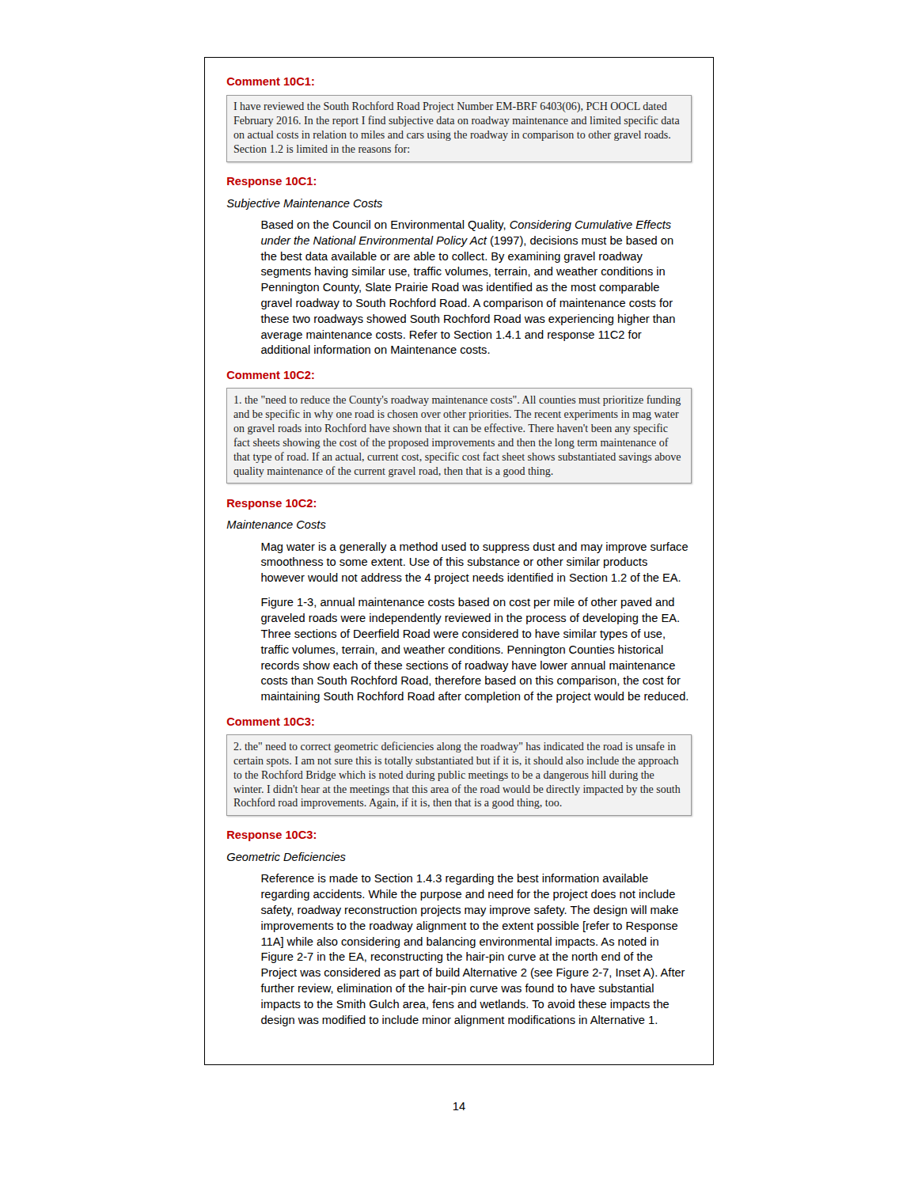Comment 10C1:
I have reviewed the South Rochford Road Project Number EM-BRF 6403(06), PCH OOCL dated February 2016. In the report I find subjective data on roadway maintenance and limited specific data on actual costs in relation to miles and cars using the roadway in comparison to other gravel roads. Section 1.2 is limited in the reasons for:
Response 10C1:
Subjective Maintenance Costs
Based on the Council on Environmental Quality, Considering Cumulative Effects under the National Environmental Policy Act (1997), decisions must be based on the best data available or are able to collect. By examining gravel roadway segments having similar use, traffic volumes, terrain, and weather conditions in Pennington County, Slate Prairie Road was identified as the most comparable gravel roadway to South Rochford Road. A comparison of maintenance costs for these two roadways showed South Rochford Road was experiencing higher than average maintenance costs. Refer to Section 1.4.1 and response 11C2 for additional information on Maintenance costs.
Comment 10C2:
1. the "need to reduce the County's roadway maintenance costs". All counties must prioritize funding and be specific in why one road is chosen over other priorities. The recent experiments in mag water on gravel roads into Rochford have shown that it can be effective. There haven't been any specific fact sheets showing the cost of the proposed improvements and then the long term maintenance of that type of road. If an actual, current cost, specific cost fact sheet shows substantiated savings above quality maintenance of the current gravel road, then that is a good thing.
Response 10C2:
Maintenance Costs
Mag water is a generally a method used to suppress dust and may improve surface smoothness to some extent. Use of this substance or other similar products however would not address the 4 project needs identified in Section 1.2 of the EA.
Figure 1-3, annual maintenance costs based on cost per mile of other paved and graveled roads were independently reviewed in the process of developing the EA. Three sections of Deerfield Road were considered to have similar types of use, traffic volumes, terrain, and weather conditions. Pennington Counties historical records show each of these sections of roadway have lower annual maintenance costs than South Rochford Road, therefore based on this comparison, the cost for maintaining South Rochford Road after completion of the project would be reduced.
Comment 10C3:
2. the" need to correct geometric deficiencies along the roadway" has indicated the road is unsafe in certain spots. I am not sure this is totally substantiated but if it is, it should also include the approach to the Rochford Bridge which is noted during public meetings to be a dangerous hill during the winter. I didn't hear at the meetings that this area of the road would be directly impacted by the south Rochford road improvements. Again, if it is, then that is a good thing, too.
Response 10C3:
Geometric Deficiencies
Reference is made to Section 1.4.3 regarding the best information available regarding accidents. While the purpose and need for the project does not include safety, roadway reconstruction projects may improve safety. The design will make improvements to the roadway alignment to the extent possible [refer to Response 11A] while also considering and balancing environmental impacts. As noted in Figure 2-7 in the EA, reconstructing the hair-pin curve at the north end of the Project was considered as part of build Alternative 2 (see Figure 2-7, Inset A). After further review, elimination of the hair-pin curve was found to have substantial impacts to the Smith Gulch area, fens and wetlands. To avoid these impacts the design was modified to include minor alignment modifications in Alternative 1.
14